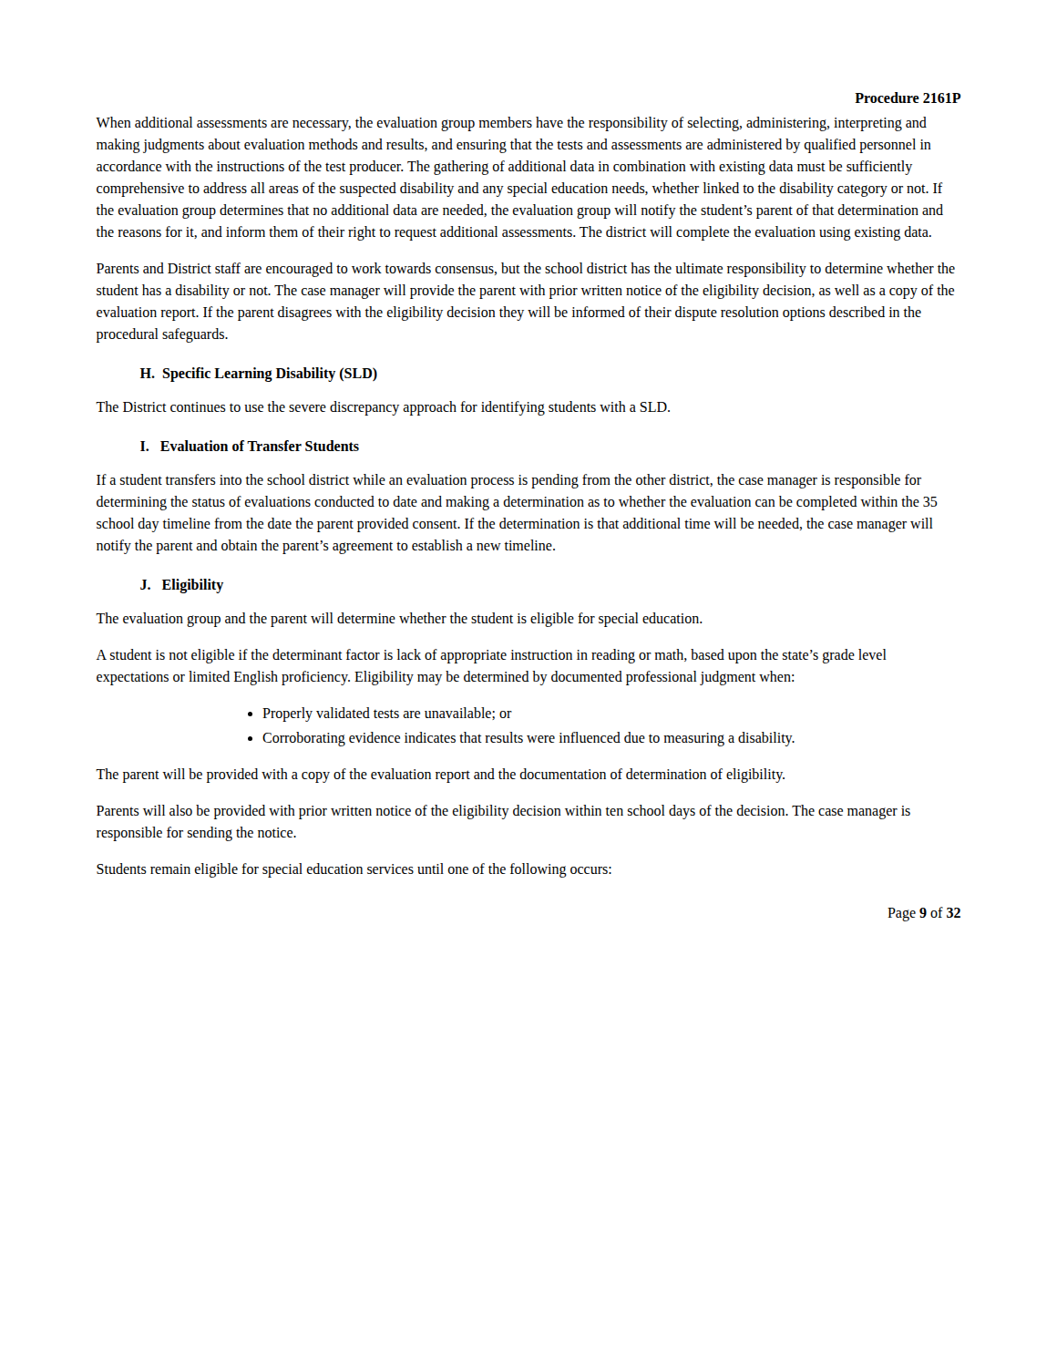Procedure 2161P
When additional assessments are necessary, the evaluation group members have the responsibility of selecting, administering, interpreting and making judgments about evaluation methods and results, and ensuring that the tests and assessments are administered by qualified personnel in accordance with the instructions of the test producer. The gathering of additional data in combination with existing data must be sufficiently comprehensive to address all areas of the suspected disability and any special education needs, whether linked to the disability category or not. If the evaluation group determines that no additional data are needed, the evaluation group will notify the student’s parent of that determination and the reasons for it, and inform them of their right to request additional assessments. The district will complete the evaluation using existing data.
Parents and District staff are encouraged to work towards consensus, but the school district has the ultimate responsibility to determine whether the student has a disability or not. The case manager will provide the parent with prior written notice of the eligibility decision, as well as a copy of the evaluation report. If the parent disagrees with the eligibility decision they will be informed of their dispute resolution options described in the procedural safeguards.
H. Specific Learning Disability (SLD)
The District continues to use the severe discrepancy approach for identifying students with a SLD.
I. Evaluation of Transfer Students
If a student transfers into the school district while an evaluation process is pending from the other district, the case manager is responsible for determining the status of evaluations conducted to date and making a determination as to whether the evaluation can be completed within the 35 school day timeline from the date the parent provided consent. If the determination is that additional time will be needed, the case manager will notify the parent and obtain the parent’s agreement to establish a new timeline.
J. Eligibility
The evaluation group and the parent will determine whether the student is eligible for special education.
A student is not eligible if the determinant factor is lack of appropriate instruction in reading or math, based upon the state’s grade level expectations or limited English proficiency. Eligibility may be determined by documented professional judgment when:
Properly validated tests are unavailable; or
Corroborating evidence indicates that results were influenced due to measuring a disability.
The parent will be provided with a copy of the evaluation report and the documentation of determination of eligibility.
Parents will also be provided with prior written notice of the eligibility decision within ten school days of the decision. The case manager is responsible for sending the notice.
Students remain eligible for special education services until one of the following occurs:
Page 9 of 32